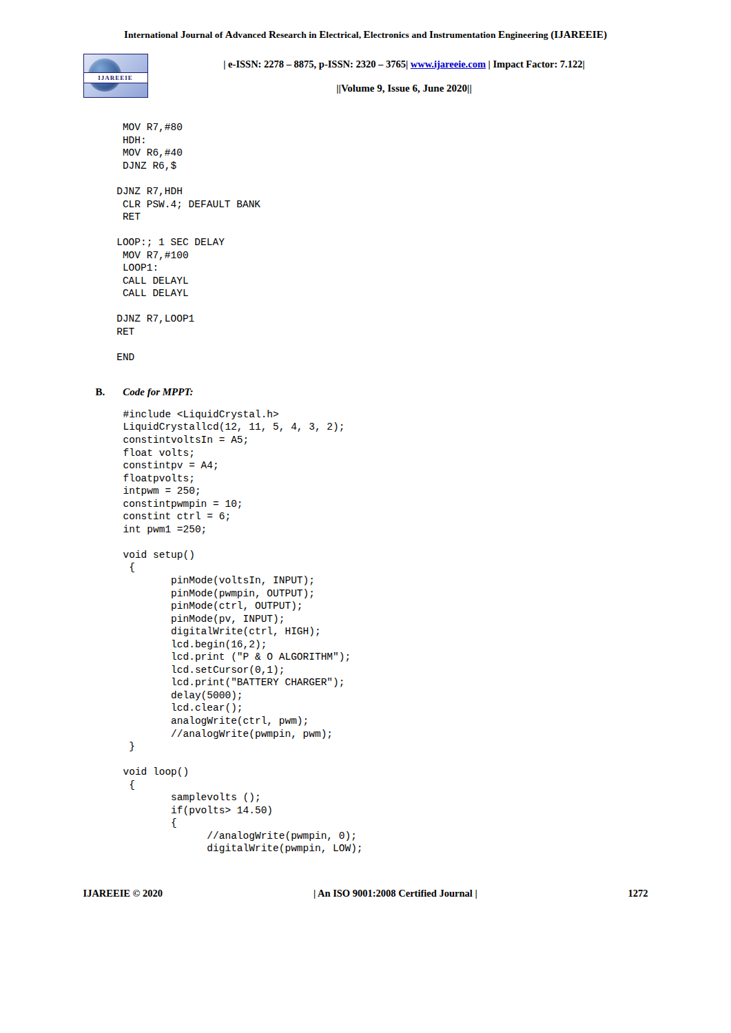International Journal of Advanced Research in Electrical, Electronics and Instrumentation Engineering (IJAREEIE)
IJAREEIE
| e-ISSN: 2278 – 8875, p-ISSN: 2320 – 3765| www.ijareeie.com | Impact Factor: 7.122|
||Volume 9, Issue 6, June 2020||
  MOV R7,#80
  HDH:
  MOV R6,#40
  DJNZ R6,$

 DJNZ R7,HDH
  CLR PSW.4; DEFAULT BANK
  RET

 LOOP:; 1 SEC DELAY
  MOV R7,#100
  LOOP1:
  CALL DELAYL
  CALL DELAYL

 DJNZ R7,LOOP1
 RET

 END
B. Code for MPPT:
#include <LiquidCrystal.h>
LiquidCrystallcd(12, 11, 5, 4, 3, 2);
constintvoltsIn = A5;
float volts;
constintpv = A4;
floatpvolts;
intpwm = 250;
constintpwmpin = 10;
constint ctrl = 6;
int pwm1 =250;

void setup()
 {
        pinMode(voltsIn, INPUT);
        pinMode(pwmpin, OUTPUT);
        pinMode(ctrl, OUTPUT);
        pinMode(pv, INPUT);
        digitalWrite(ctrl, HIGH);
        lcd.begin(16,2);
        lcd.print ("P & O ALGORITHM");
        lcd.setCursor(0,1);
        lcd.print("BATTERY CHARGER");
        delay(5000);
        lcd.clear();
        analogWrite(ctrl, pwm);
        //analogWrite(pwmpin, pwm);
 }

void loop()
 {
        samplevolts ();
        if(pvolts> 14.50)
        {
              //analogWrite(pwmpin, 0);
              digitalWrite(pwmpin, LOW);
IJAREEIE © 2020
| An ISO 9001:2008 Certified Journal |
1272